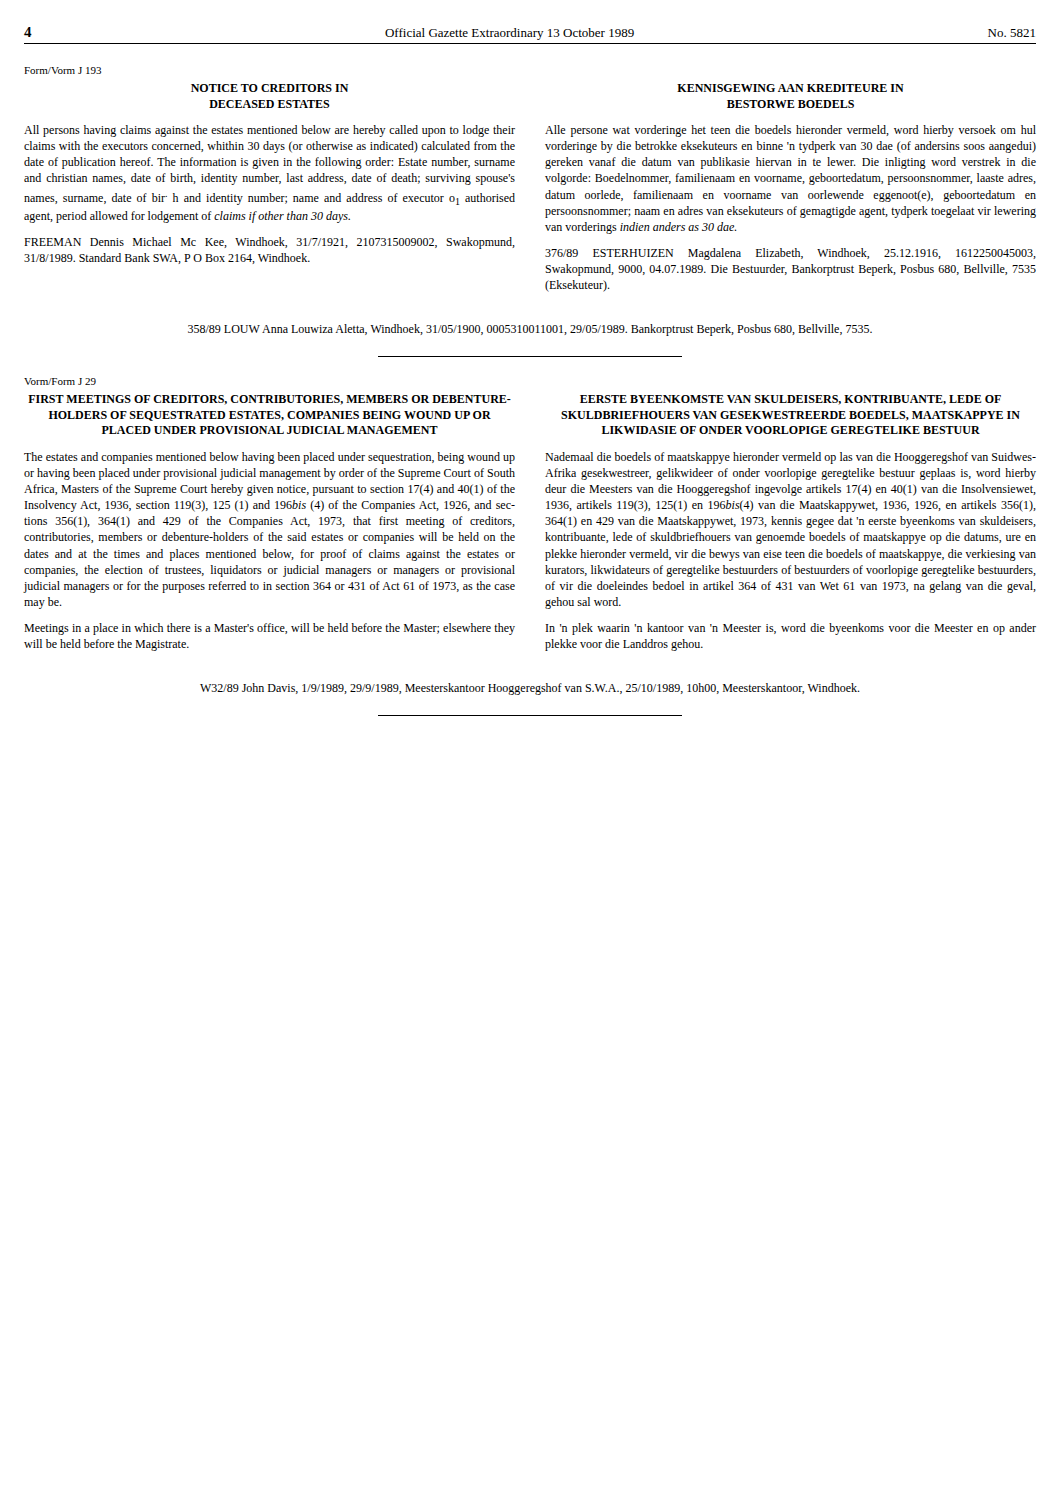4 Official Gazette Extraordinary 13 October 1989 No. 5821
Form/Vorm J 193
NOTICE TO CREDITORS IN
DECEASED ESTATES
All persons having claims against the estates mentioned below are hereby called upon to lodge their claims with the executors concerned, whithin 30 days (or otherwise as indicated) calculated from the date of publication hereof. The information is given in the following order: Estate number, surname and christian names, date of birth, identity number, last address, date of death; surviving spouse's names, surname, date of bir. h and identity number; name and address of executor o1 authorised agent, period allowed for lodgement of claims if other than 30 days.
FREEMAN Dennis Michael Mc Kee, Windhoek, 31/7/1921, 2107315009002, Swakopmund, 31/8/1989. Standard Bank SWA, P O Box 2164, Windhoek.
KENNISGEWING AAN KREDITEURE IN
BESTORWE BOEDELS
Alle persone wat vorderinge het teen die boedels hieronder vermeld, word hierby versoek om hul vorderinge by die betrokke eksekuteurs en binne 'n tydperk van 30 dae (of andersins soos aangedui) gereken vanaf die datum van publikasie hiervan in te lewer. Die inligting word verstrek in die volgorde: Boedelnommer, familienaam en voorname, geboortedatum, persoonsnommer, laaste adres, datum oorlede, familienaam en voorname van oorlewende eggenoot(e), geboortedatum en persoonsnommer; naam en adres van eksekuteurs of gemagtigde agent, tydperk toegelaat vir lewering van vorderings indien anders as 30 dae.
376/89 ESTERHUIZEN Magdalena Elizabeth, Windhoek, 25.12.1916, 1612250045003, Swakopmund, 9000, 04.07.1989. Die Bestuurder, Bankorptrust Beperk, Posbus 680, Bellville, 7535 (Eksekuteur).
358/89 LOUW Anna Louwiza Aletta, Windhoek, 31/05/1900, 0005310011001, 29/05/1989. Bankorptrust Beperk, Posbus 680, Bellville, 7535.
Vorm/Form J 29
FIRST MEETINGS OF CREDITORS, CONTRIBUTORIES, MEMBERS OR DEBENTURE-HOLDERS OF SEQUESTRATED ESTATES, COMPANIES BEING WOUND UP OR PLACED UNDER PROVISIONAL JUDICIAL MANAGEMENT
The estates and companies mentioned below having been placed under sequestration, being wound up or having been placed under provisional judicial management by order of the Supreme Court of South Africa, Masters of the Supreme Court hereby given notice, pursuant to section 17(4) and 40(1) of the Insolvency Act, 1936, section 119(3), 125 (1) and 196bis (4) of the Companies Act, 1926, and sec-tions 356(1), 364(1) and 429 of the Companies Act, 1973, that first meeting of creditors, contributories, members or debenture-holders of the said estates or companies will be held on the dates and at the times and places mentioned below, for proof of claims against the estates or companies, the election of trustees, liquidators or judicial managers or managers or provisional judicial managers or for the purposes referred to in section 364 or 431 of Act 61 of 1973, as the case may be.
Meetings in a place in which there is a Master's office, will be held before the Master; elsewhere they will be held before the Magistrate.
EERSTE BYEENKOMSTE VAN SKULDEISERS, KONTRIBUANTE, LEDE OF SKULDBRIEFHOUERS VAN GESEKWESTREERDE BOEDELS, MAATSKAPPYE IN LIKWIDASIE OF ONDER VOORLOPIGE GEREGTELIKE BESTUUR
Nademaal die boedels of maatskappye hieronder vermeld op las van die Hooggeregshof van Suidwes-Afrika gesekwestreer, gelikwideer of onder voorlopige geregtelike bestuur geplaas is, word hierby deur die Meesters van die Hooggeregshof ingevolge artikels 17(4) en 40(1) van die Insolvensiewet, 1936, artikels 119(3), 125(1) en 196bis(4) van die Maatskappywet, 1936, 1926, en artikels 356(1), 364(1) en 429 van die Maatskappywet, 1973, kennis gegee dat 'n eerste byeenkoms van skuldeisers, kontribuante, lede of skuldbriefhouers van genoemde boedels of maatskappye op die datums, ure en plekke hieronder vermeld, vir die bewys van eise teen die boedels of maatskappye, die verkiesing van kurators, likwidateurs of geregtelike bestuurders of bestuurders of voorlopige geregtelike bestuurders, of vir die doeleindes bedoel in artikel 364 of 431 van Wet 61 van 1973, na gelang van die geval, gehou sal word.
In 'n plek waarin 'n kantoor van 'n Meester is, word die byeenkoms voor die Meester en op ander plekke voor die Landdros gehou.
W32/89 John Davis, 1/9/1989, 29/9/1989, Meesterskantoor Hooggeregshof van S.W.A., 25/10/1989, 10h00, Meesterskantoor, Windhoek.